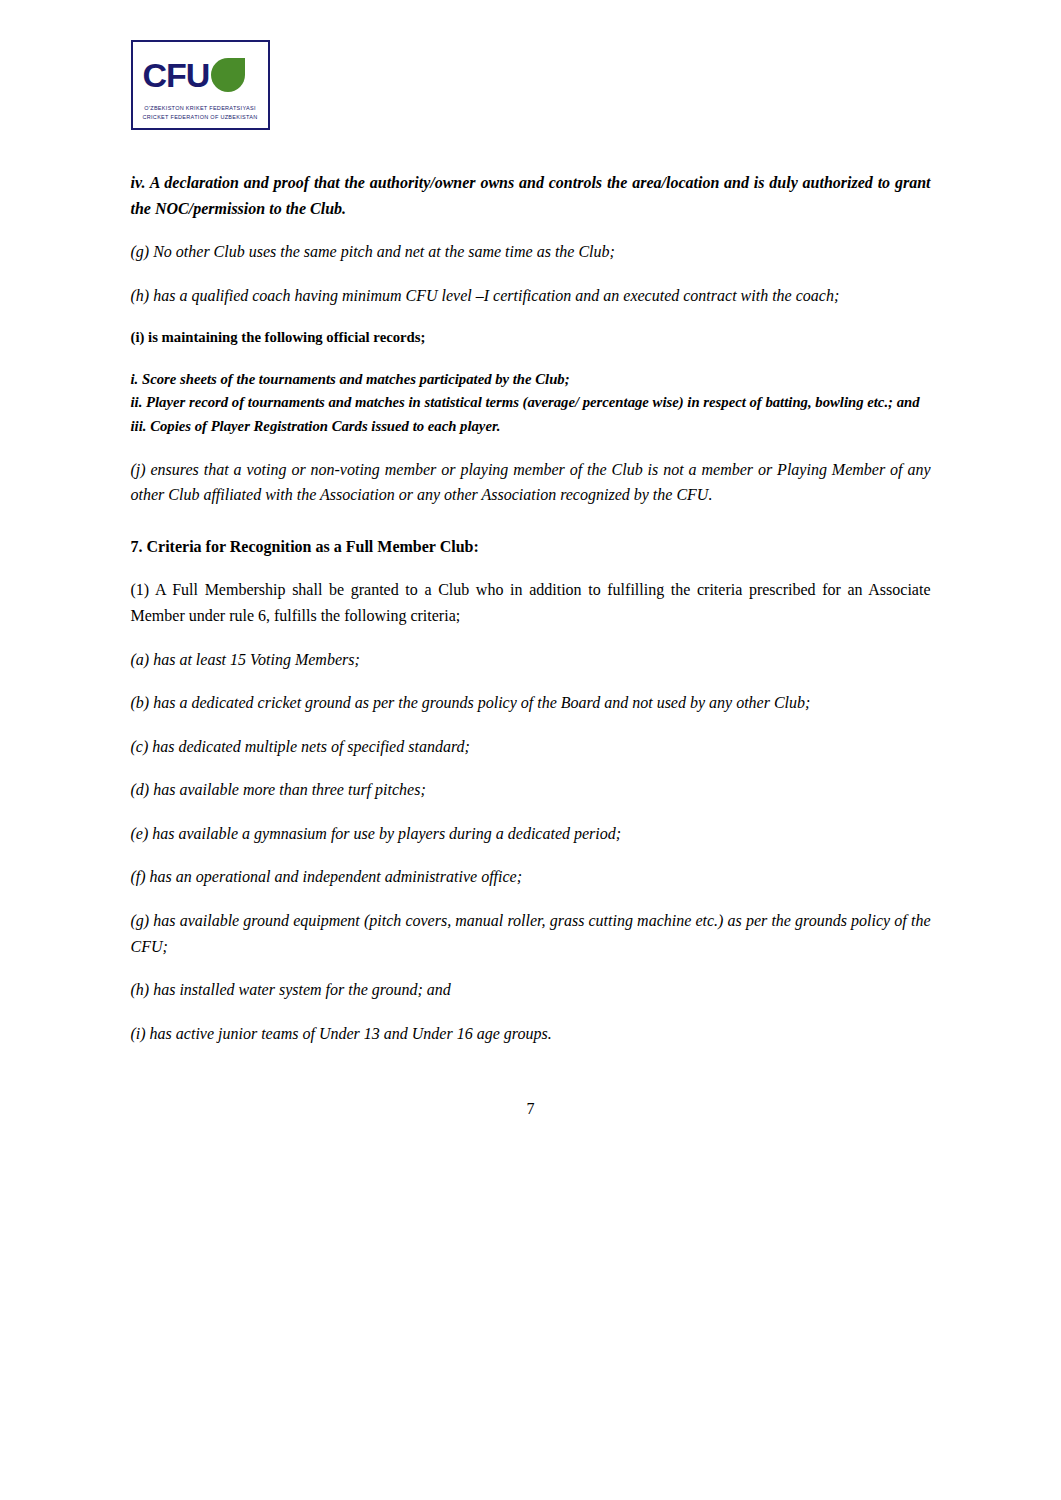CFU
O'ZBEKISTON KRIKET FEDERATSIYASI
CRICKET FEDERATION OF UZBEKISTAN
iv. A declaration and proof that the authority/owner owns and controls the area/location and is duly authorized to grant the NOC/permission to the Club.
(g) No other Club uses the same pitch and net at the same time as the Club;
(h) has a qualified coach having minimum CFU level –I certification and an executed contract with the coach;
(i) is maintaining the following official records;
i. Score sheets of the tournaments and matches participated by the Club; ii. Player record of tournaments and matches in statistical terms (average/ percentage wise) in respect of batting, bowling etc.; and iii. Copies of Player Registration Cards issued to each player.
(j) ensures that a voting or non-voting member or playing member of the Club is not a member or Playing Member of any other Club affiliated with the Association or any other Association recognized by the CFU.
7. Criteria for Recognition as a Full Member Club:
(1) A Full Membership shall be granted to a Club who in addition to fulfilling the criteria prescribed for an Associate Member under rule 6, fulfills the following criteria;
(a) has at least 15 Voting Members;
(b) has a dedicated cricket ground as per the grounds policy of the Board and not used by any other Club;
(c) has dedicated multiple nets of specified standard;
(d) has available more than three turf pitches;
(e) has available a gymnasium for use by players during a dedicated period;
(f) has an operational and independent administrative office;
(g) has available ground equipment (pitch covers, manual roller, grass cutting machine etc.) as per the grounds policy of the CFU;
(h) has installed water system for the ground; and
(i) has active junior teams of Under 13 and Under 16 age groups.
7